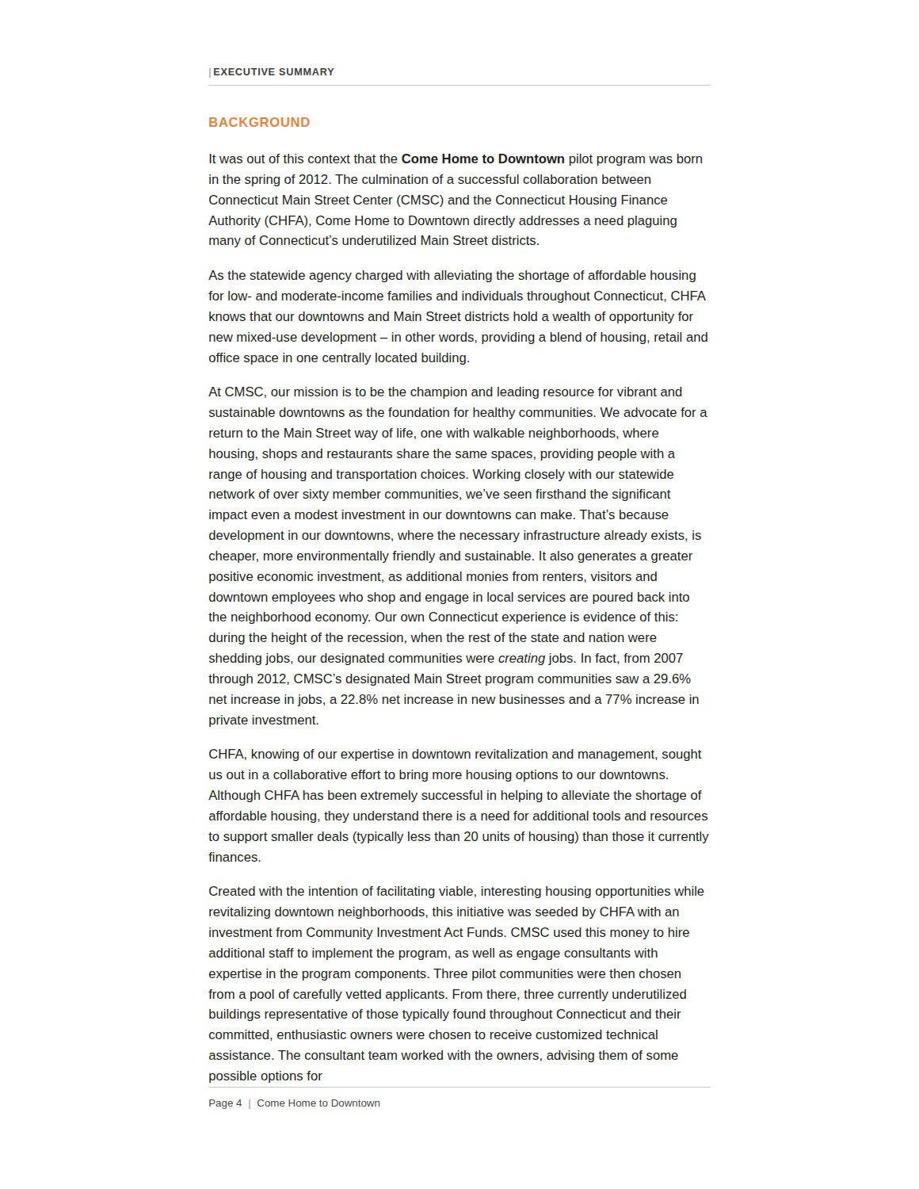|EXECUTIVE SUMMARY
BACKGROUND
It was out of this context that the Come Home to Downtown pilot program was born in the spring of 2012. The culmination of a successful collaboration between Connecticut Main Street Center (CMSC) and the Connecticut Housing Finance Authority (CHFA), Come Home to Downtown directly addresses a need plaguing many of Connecticut’s underutilized Main Street districts.
As the statewide agency charged with alleviating the shortage of affordable housing for low- and moderate-income families and individuals throughout Connecticut, CHFA knows that our downtowns and Main Street districts hold a wealth of opportunity for new mixed-use development – in other words, providing a blend of housing, retail and office space in one centrally located building.
At CMSC, our mission is to be the champion and leading resource for vibrant and sustainable downtowns as the foundation for healthy communities. We advocate for a return to the Main Street way of life, one with walkable neighborhoods, where housing, shops and restaurants share the same spaces, providing people with a range of housing and transportation choices. Working closely with our statewide network of over sixty member communities, we’ve seen firsthand the significant impact even a modest investment in our downtowns can make. That’s because development in our downtowns, where the necessary infrastructure already exists, is cheaper, more environmentally friendly and sustainable. It also generates a greater positive economic investment, as additional monies from renters, visitors and downtown employees who shop and engage in local services are poured back into the neighborhood economy. Our own Connecticut experience is evidence of this: during the height of the recession, when the rest of the state and nation were shedding jobs, our designated communities were creating jobs. In fact, from 2007 through 2012, CMSC’s designated Main Street program communities saw a 29.6% net increase in jobs, a 22.8% net increase in new businesses and a 77% increase in private investment.
CHFA, knowing of our expertise in downtown revitalization and management, sought us out in a collaborative effort to bring more housing options to our downtowns. Although CHFA has been extremely successful in helping to alleviate the shortage of affordable housing, they understand there is a need for additional tools and resources to support smaller deals (typically less than 20 units of housing) than those it currently finances.
Created with the intention of facilitating viable, interesting housing opportunities while revitalizing downtown neighborhoods, this initiative was seeded by CHFA with an investment from Community Investment Act Funds. CMSC used this money to hire additional staff to implement the program, as well as engage consultants with expertise in the program components. Three pilot communities were then chosen from a pool of carefully vetted applicants. From there, three currently underutilized buildings representative of those typically found throughout Connecticut and their committed, enthusiastic owners were chosen to receive customized technical assistance. The consultant team worked with the owners, advising them of some possible options for
Page 4 | Come Home to Downtown